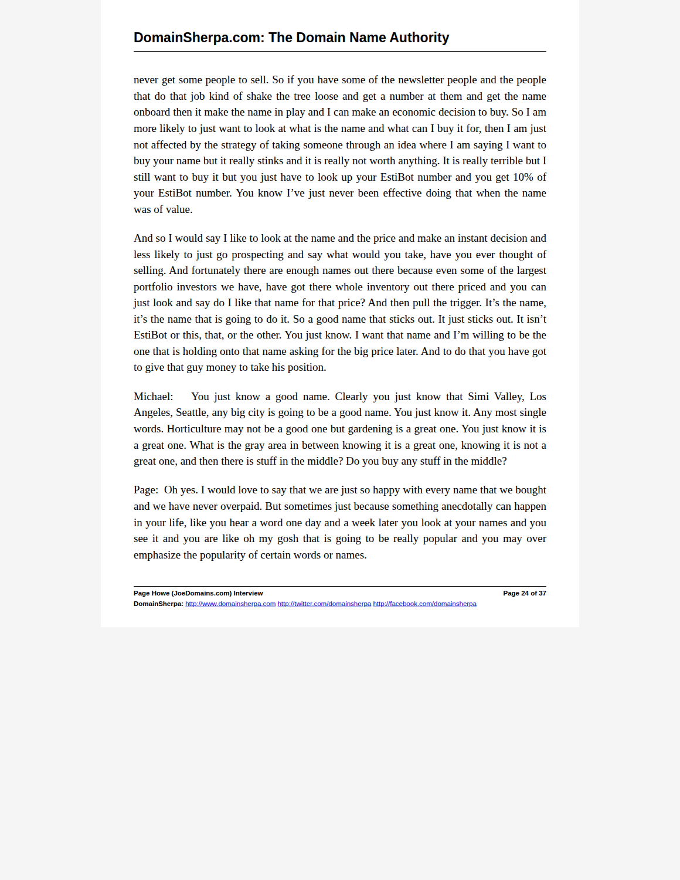DomainSherpa.com: The Domain Name Authority
never get some people to sell. So if you have some of the newsletter people and the people that do that job kind of shake the tree loose and get a number at them and get the name onboard then it make the name in play and I can make an economic decision to buy. So I am more likely to just want to look at what is the name and what can I buy it for, then I am just not affected by the strategy of taking someone through an idea where I am saying I want to buy your name but it really stinks and it is really not worth anything. It is really terrible but I still want to buy it but you just have to look up your EstiBot number and you get 10% of your EstiBot number. You know I’ve just never been effective doing that when the name was of value.
And so I would say I like to look at the name and the price and make an instant decision and less likely to just go prospecting and say what would you take, have you ever thought of selling. And fortunately there are enough names out there because even some of the largest portfolio investors we have, have got there whole inventory out there priced and you can just look and say do I like that name for that price? And then pull the trigger. It’s the name, it’s the name that is going to do it. So a good name that sticks out. It just sticks out. It isn’t EstiBot or this, that, or the other. You just know. I want that name and I’m willing to be the one that is holding onto that name asking for the big price later. And to do that you have got to give that guy money to take his position.
Michael: You just know a good name. Clearly you just know that Simi Valley, Los Angeles, Seattle, any big city is going to be a good name. You just know it. Any most single words. Horticulture may not be a good one but gardening is a great one. You just know it is a great one. What is the gray area in between knowing it is a great one, knowing it is not a great one, and then there is stuff in the middle? Do you buy any stuff in the middle?
Page: Oh yes. I would love to say that we are just so happy with every name that we bought and we have never overpaid. But sometimes just because something anecdotally can happen in your life, like you hear a word one day and a week later you look at your names and you see it and you are like oh my gosh that is going to be really popular and you may over emphasize the popularity of certain words or names.
Page Howe (JoeDomains.com) Interview Page 24 of 37
DomainSherpa: http://www.domainsherpa.com http://twitter.com/domainsherpa http://facebook.com/domainsherpa